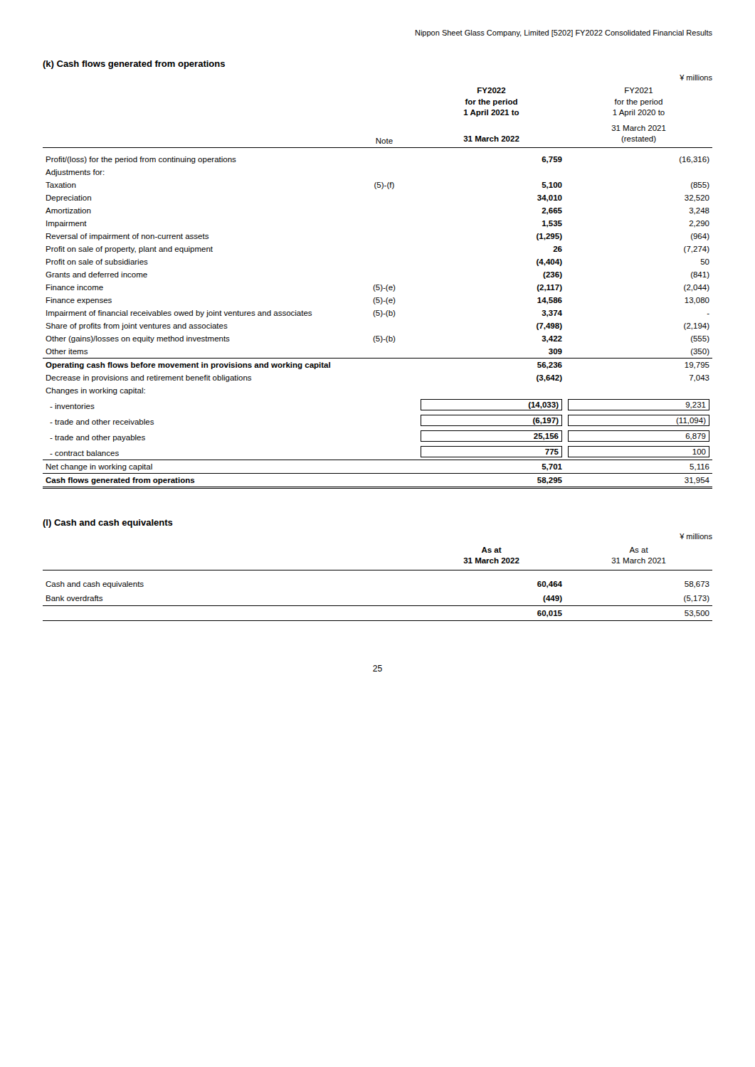Nippon Sheet Glass Company, Limited [5202] FY2022 Consolidated Financial Results
(k) Cash flows generated from operations
¥ millions
| | | FY2022 for the period 1 April 2021 to | FY2021 for the period 1 April 2020 to |
| --- | --- | --- | --- |
| | Note | 31 March 2022 | 31 March 2021 (restated) |
| Profit/(loss) for the period from continuing operations | | 6,759 | (16,316) |
| Adjustments for: | | | |
| Taxation | (5)-(f) | 5,100 | (855) |
| Depreciation | | 34,010 | 32,520 |
| Amortization | | 2,665 | 3,248 |
| Impairment | | 1,535 | 2,290 |
| Reversal of impairment of non-current assets | | (1,295) | (964) |
| Profit on sale of property, plant and equipment | | 26 | (7,274) |
| Profit on sale of subsidiaries | | (4,404) | 50 |
| Grants and deferred income | | (236) | (841) |
| Finance income | (5)-(e) | (2,117) | (2,044) |
| Finance expenses | (5)-(e) | 14,586 | 13,080 |
| Impairment of financial receivables owed by joint ventures and associates | (5)-(b) | 3,374 | - |
| Share of profits from joint ventures and associates | | (7,498) | (2,194) |
| Other (gains)/losses on equity method investments | (5)-(b) | 3,422 | (555) |
| Other items | | 309 | (350) |
| Operating cash flows before movement in provisions and working capital | | 56,236 | 19,795 |
| Decrease in provisions and retirement benefit obligations | | (3,642) | 7,043 |
| Changes in working capital: | | | |
| - inventories | | (14,033) | 9,231 |
| - trade and other receivables | | (6,197) | (11,094) |
| - trade and other payables | | 25,156 | 6,879 |
| - contract balances | | 775 | 100 |
| Net change in working capital | | 5,701 | 5,116 |
| Cash flows generated from operations | | 58,295 | 31,954 |
(l) Cash and cash equivalents
¥ millions
| | As at 31 March 2022 | As at 31 March 2021 |
| --- | --- | --- |
| Cash and cash equivalents | 60,464 | 58,673 |
| Bank overdrafts | (449) | (5,173) |
| | 60,015 | 53,500 |
25